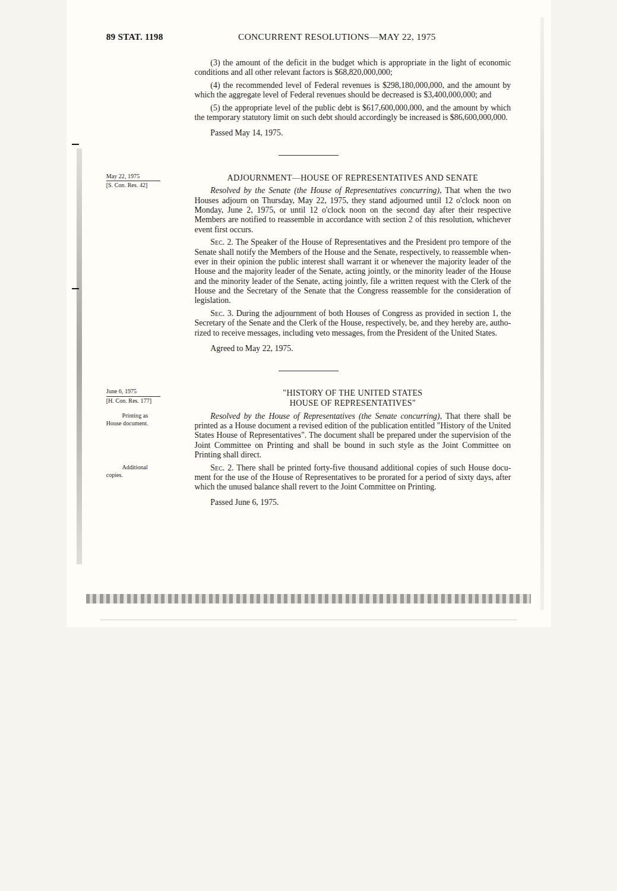89 STAT. 1198 CONCURRENT RESOLUTIONS—MAY 22, 1975
(3) the amount of the deficit in the budget which is appropriate in the light of economic conditions and all other relevant factors is $68,820,000,000;
(4) the recommended level of Federal revenues is $298,180,000,000, and the amount by which the aggregate level of Federal revenues should be decreased is $3,400,000,000; and
(5) the appropriate level of the public debt is $617,600,000,000, and the amount by which the temporary statutory limit on such debt should accordingly be increased is $86,600,000,000.
Passed May 14, 1975.
May 22, 1975 [S. Con. Res. 42]
ADJOURNMENT—HOUSE OF REPRESENTATIVES AND SENATE
Resolved by the Senate (the House of Representatives concurring), That when the two Houses adjourn on Thursday, May 22, 1975, they stand adjourned until 12 o'clock noon on Monday, June 2, 1975, or until 12 o'clock noon on the second day after their respective Members are notified to reassemble in accordance with section 2 of this resolution, whichever event first occurs.
Sec. 2. The Speaker of the House of Representatives and the President pro tempore of the Senate shall notify the Members of the House and the Senate, respectively, to reassemble whenever in their opinion the public interest shall warrant it or whenever the majority leader of the House and the majority leader of the Senate, acting jointly, or the minority leader of the House and the minority leader of the Senate, acting jointly, file a written request with the Clerk of the House and the Secretary of the Senate that the Congress reassemble for the consideration of legislation.
Sec. 3. During the adjournment of both Houses of Congress as provided in section 1, the Secretary of the Senate and the Clerk of the House, respectively, be, and they hereby are, authorized to receive messages, including veto messages, from the President of the United States.
Agreed to May 22, 1975.
June 6, 1975 [H. Con. Res. 177]
"HISTORY OF THE UNITED STATES
HOUSE OF REPRESENTATIVES"
Printing as
House document. Resolved by the House of Representatives (the Senate concurring), That there shall be printed as a House document a revised edition of the publication entitled "History of the United States House of Representatives". The document shall be prepared under the supervision of the Joint Committee on Printing and shall be bound in such style as the Joint Committee on Printing shall direct.
Additional
copies. Sec. 2. There shall be printed forty-five thousand additional copies of such House document for the use of the House of Representatives to be prorated for a period of sixty days, after which the unused balance shall revert to the Joint Committee on Printing.
Passed June 6, 1975.